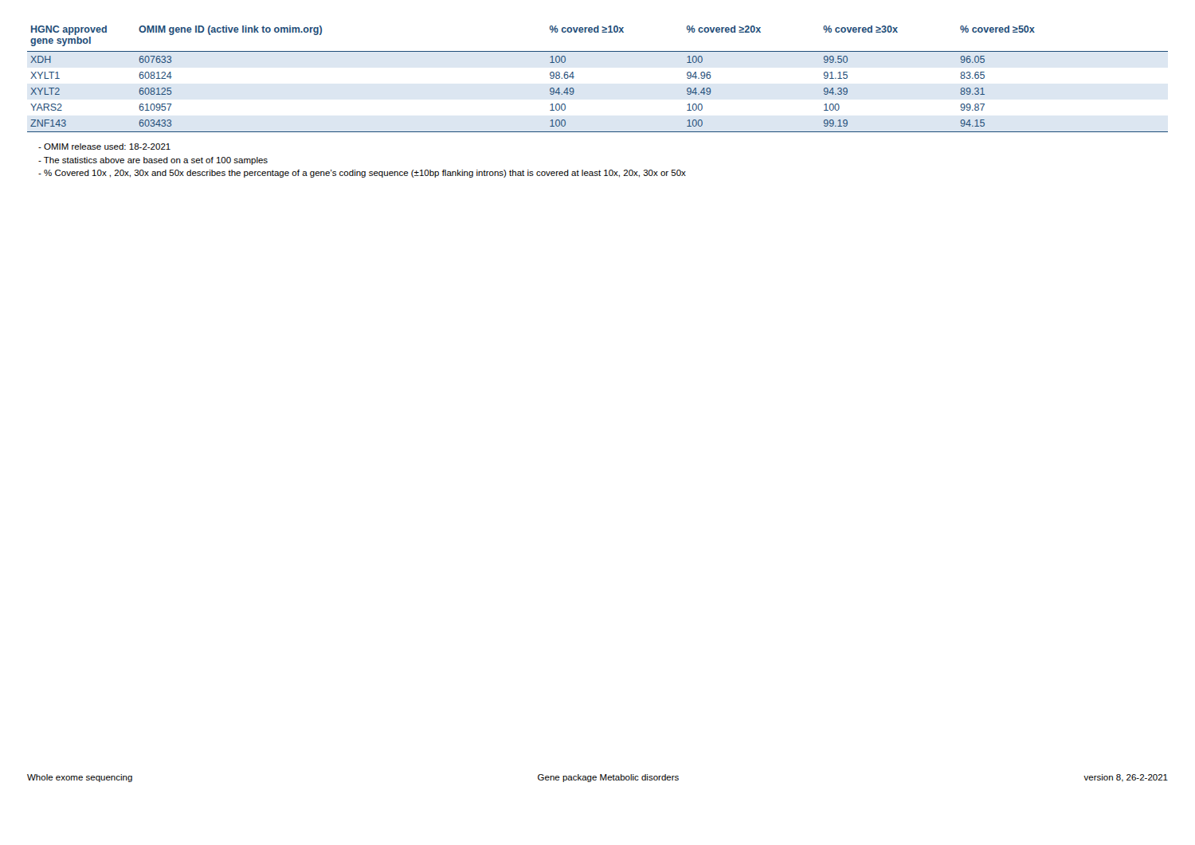| HGNC approved gene symbol | OMIM gene ID (active link to omim.org) | % covered ≥10x | % covered ≥20x | % covered ≥30x | % covered ≥50x |
| --- | --- | --- | --- | --- | --- |
| XDH | 607633 | 100 | 100 | 99.50 | 96.05 |
| XYLT1 | 608124 | 98.64 | 94.96 | 91.15 | 83.65 |
| XYLT2 | 608125 | 94.49 | 94.49 | 94.39 | 89.31 |
| YARS2 | 610957 | 100 | 100 | 100 | 99.87 |
| ZNF143 | 603433 | 100 | 100 | 99.19 | 94.15 |
- OMIM release used: 18-2-2021
- The statistics above are based on a set of 100 samples
- % Covered 10x , 20x, 30x and 50x describes the percentage of a gene’s coding sequence (±10bp flanking introns) that is covered at least 10x, 20x, 30x or 50x
Whole exome sequencing
Gene package Metabolic disorders
version 8, 26-2-2021